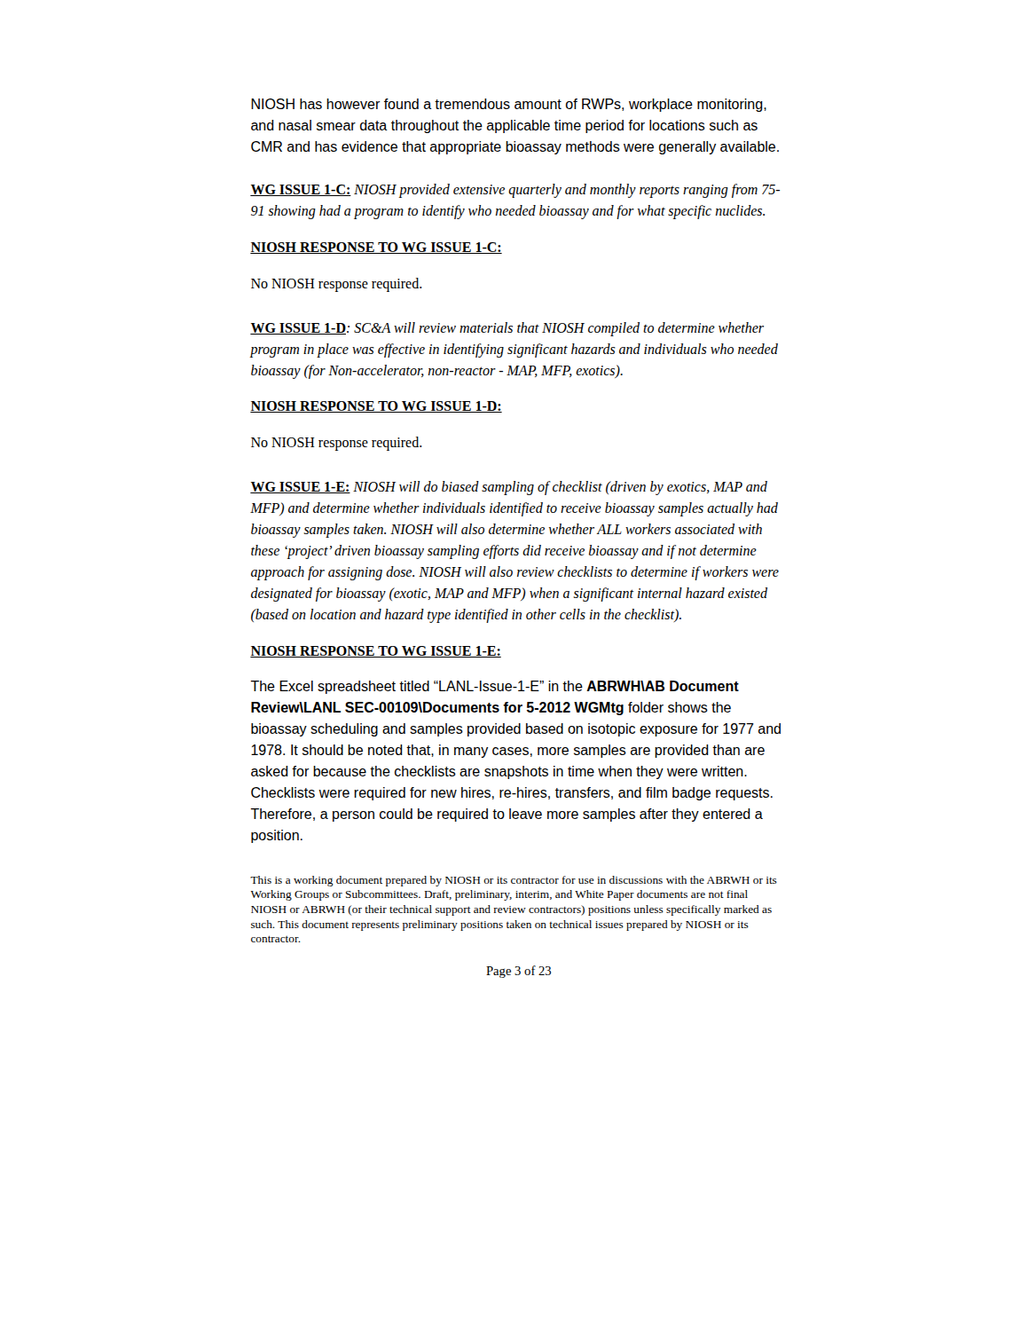NIOSH has however found a tremendous amount of RWPs, workplace monitoring, and nasal smear data throughout the applicable time period for locations such as CMR and has evidence that appropriate bioassay methods were generally available.
WG ISSUE 1-C: NIOSH provided extensive quarterly and monthly reports ranging from 75-91 showing had a program to identify who needed bioassay and for what specific nuclides.
NIOSH RESPONSE TO WG ISSUE 1-C:
No NIOSH response required.
WG ISSUE 1-D: SC&A will review materials that NIOSH compiled to determine whether program in place was effective in identifying significant hazards and individuals who needed bioassay (for Non-accelerator, non-reactor - MAP, MFP, exotics).
NIOSH RESPONSE TO WG ISSUE 1-D:
No NIOSH response required.
WG ISSUE 1-E: NIOSH will do biased sampling of checklist (driven by exotics, MAP and MFP) and determine whether individuals identified to receive bioassay samples actually had bioassay samples taken. NIOSH will also determine whether ALL workers associated with these ‘project’ driven bioassay sampling efforts did receive bioassay and if not determine approach for assigning dose. NIOSH will also review checklists to determine if workers were designated for bioassay (exotic, MAP and MFP) when a significant internal hazard existed (based on location and hazard type identified in other cells in the checklist).
NIOSH RESPONSE TO WG ISSUE 1-E:
The Excel spreadsheet titled “LANL-Issue-1-E” in the ABRWH\AB Document Review\LANL SEC-00109\Documents for 5-2012 WGMtg folder shows the bioassay scheduling and samples provided based on isotopic exposure for 1977 and 1978. It should be noted that, in many cases, more samples are provided than are asked for because the checklists are snapshots in time when they were written. Checklists were required for new hires, re-hires, transfers, and film badge requests. Therefore, a person could be required to leave more samples after they entered a position.
This is a working document prepared by NIOSH or its contractor for use in discussions with the ABRWH or its Working Groups or Subcommittees. Draft, preliminary, interim, and White Paper documents are not final NIOSH or ABRWH (or their technical support and review contractors) positions unless specifically marked as such. This document represents preliminary positions taken on technical issues prepared by NIOSH or its contractor.
Page 3 of 23